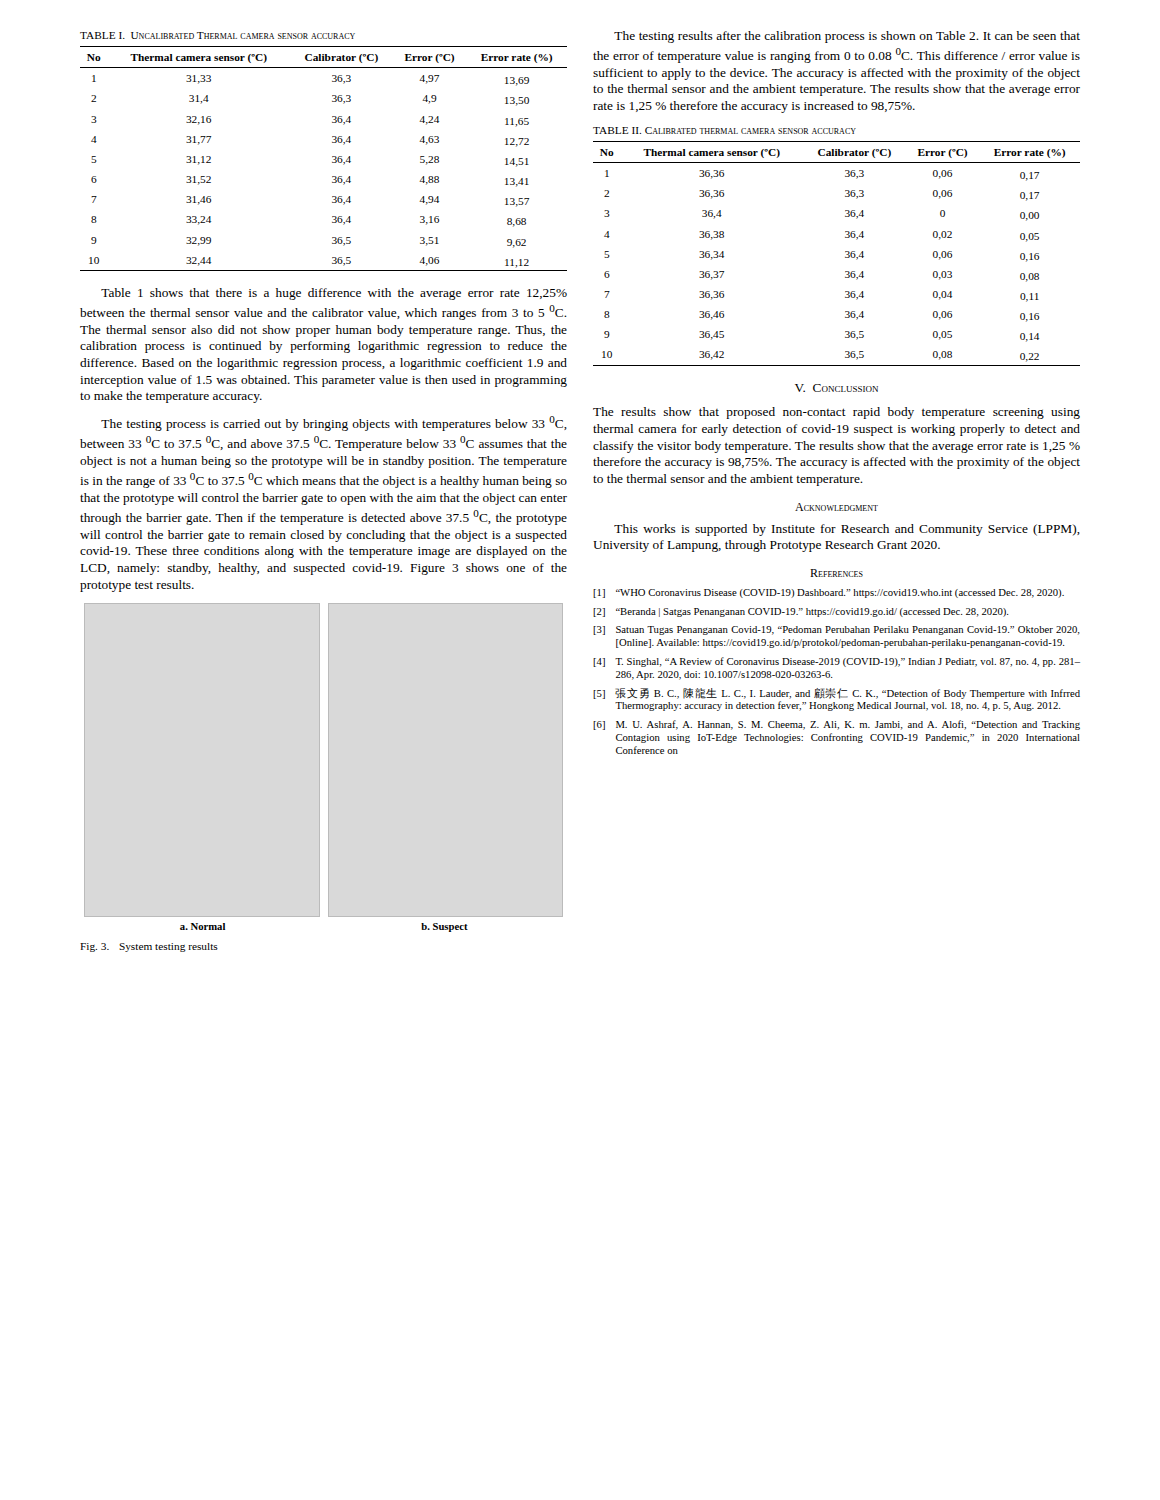TABLE I. Uncalibrated Thermal camera sensor accuracy
| No | Thermal camera sensor (ºC) | Calibrator (ºC) | Error (ºC) | Error rate (%) |
| --- | --- | --- | --- | --- |
| 1 | 31,33 | 36,3 | 4,97 | 13,69 |
| 2 | 31,4 | 36,3 | 4,9 | 13,50 |
| 3 | 32,16 | 36,4 | 4,24 | 11,65 |
| 4 | 31,77 | 36,4 | 4,63 | 12,72 |
| 5 | 31,12 | 36,4 | 5,28 | 14,51 |
| 6 | 31,52 | 36,4 | 4,88 | 13,41 |
| 7 | 31,46 | 36,4 | 4,94 | 13,57 |
| 8 | 33,24 | 36,4 | 3,16 | 8,68 |
| 9 | 32,99 | 36,5 | 3,51 | 9,62 |
| 10 | 32,44 | 36,5 | 4,06 | 11,12 |
Table 1 shows that there is a huge difference with the average error rate 12,25% between the thermal sensor value and the calibrator value, which ranges from 3 to 5 0C. The thermal sensor also did not show proper human body temperature range. Thus, the calibration process is continued by performing logarithmic regression to reduce the difference. Based on the logarithmic regression process, a logarithmic coefficient 1.9 and interception value of 1.5 was obtained. This parameter value is then used in programming to make the temperature accuracy.
The testing process is carried out by bringing objects with temperatures below 33 0C, between 33 0C to 37.5 0C, and above 37.5 0C. Temperature below 33 0C assumes that the object is not a human being so the prototype will be in standby position. The temperature is in the range of 33 0C to 37.5 0C which means that the object is a healthy human being so that the prototype will control the barrier gate to open with the aim that the object can enter through the barrier gate. Then if the temperature is detected above 37.5 0C, the prototype will control the barrier gate to remain closed by concluding that the object is a suspected covid-19. These three conditions along with the temperature image are displayed on the LCD, namely: standby, healthy, and suspected covid-19. Figure 3 shows one of the prototype test results.
a. Normal b. Suspect
Fig. 3. System testing results
The testing results after the calibration process is shown on Table 2. It can be seen that the error of temperature value is ranging from 0 to 0.08 0C. This difference / error value is sufficient to apply to the device. The accuracy is affected with the proximity of the object to the thermal sensor and the ambient temperature. The results show that the average error rate is 1,25 % therefore the accuracy is increased to 98,75%.
TABLE II. Calibrated thermal camera sensor accuracy
| No | Thermal camera sensor (ºC) | Calibrator (ºC) | Error (ºC) | Error rate (%) |
| --- | --- | --- | --- | --- |
| 1 | 36,36 | 36,3 | 0,06 | 0,17 |
| 2 | 36,36 | 36,3 | 0,06 | 0,17 |
| 3 | 36,4 | 36,4 | 0 | 0,00 |
| 4 | 36,38 | 36,4 | 0,02 | 0,05 |
| 5 | 36,34 | 36,4 | 0,06 | 0,16 |
| 6 | 36,37 | 36,4 | 0,03 | 0,08 |
| 7 | 36,36 | 36,4 | 0,04 | 0,11 |
| 8 | 36,46 | 36,4 | 0,06 | 0,16 |
| 9 | 36,45 | 36,5 | 0,05 | 0,14 |
| 10 | 36,42 | 36,5 | 0,08 | 0,22 |
V. Conclussion
The results show that proposed non-contact rapid body temperature screening using thermal camera for early detection of covid-19 suspect is working properly to detect and classify the visitor body temperature. The results show that the average error rate is 1,25 % therefore the accuracy is 98,75%. The accuracy is affected with the proximity of the object to the thermal sensor and the ambient temperature.
Acknowledgment
This works is supported by Institute for Research and Community Service (LPPM), University of Lampung, through Prototype Research Grant 2020.
References
[1]“WHO Coronavirus Disease (COVID-19) Dashboard.” https://covid19.who.int (accessed Dec. 28, 2020).
[2]“Beranda | Satgas Penanganan COVID-19.” https://covid19.go.id/ (accessed Dec. 28, 2020).
[3] Satuan Tugas Penanganan Covid-19, “Pedoman Perubahan Perilaku Penanganan Covid-19.” Oktober 2020, [Online]. Available: https://covid19.go.id/p/protokol/pedoman-perubahan-perilaku-penanganan-covid-19.
[4] T. Singhal, “A Review of Coronavirus Disease-2019 (COVID-19),” Indian J Pediatr, vol. 87, no. 4, pp. 281–286, Apr. 2020, doi: 10.1007/s12098-020-03263-6.
[5] 張文勇 B. C., 陳龍生 L. C., I. Lauder, and 顧崇仁 C. K., “Detection of Body Themperture with Infrred Thermography: accuracy in detection fever,” Hongkong Medical Journal, vol. 18, no. 4, p. 5, Aug. 2012.
[6] M. U. Ashraf, A. Hannan, S. M. Cheema, Z. Ali, K. m. Jambi, and A. Alofi, “Detection and Tracking Contagion using IoT-Edge Technologies: Confronting COVID-19 Pandemic,” in 2020 International Conference on